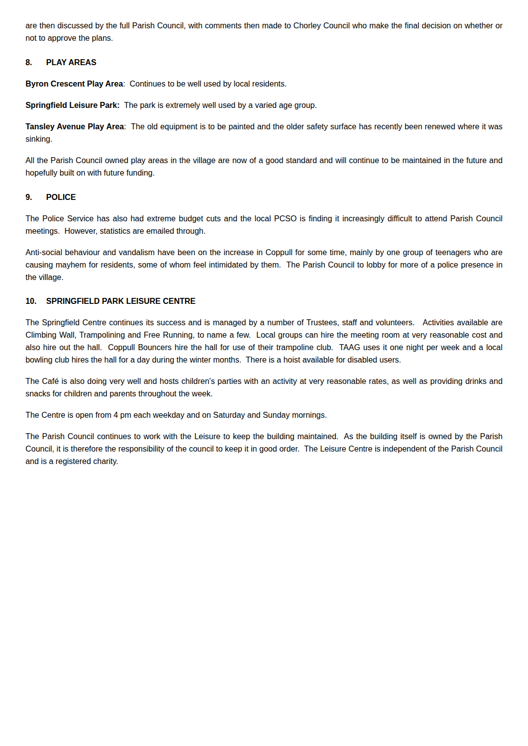are then discussed by the full Parish Council, with comments then made to Chorley Council who make the final decision on whether or not to approve the plans.
8. PLAY AREAS
Byron Crescent Play Area: Continues to be well used by local residents.
Springfield Leisure Park: The park is extremely well used by a varied age group.
Tansley Avenue Play Area: The old equipment is to be painted and the older safety surface has recently been renewed where it was sinking.
All the Parish Council owned play areas in the village are now of a good standard and will continue to be maintained in the future and hopefully built on with future funding.
9. POLICE
The Police Service has also had extreme budget cuts and the local PCSO is finding it increasingly difficult to attend Parish Council meetings. However, statistics are emailed through.
Anti-social behaviour and vandalism have been on the increase in Coppull for some time, mainly by one group of teenagers who are causing mayhem for residents, some of whom feel intimidated by them. The Parish Council to lobby for more of a police presence in the village.
10. SPRINGFIELD PARK LEISURE CENTRE
The Springfield Centre continues its success and is managed by a number of Trustees, staff and volunteers. Activities available are Climbing Wall, Trampolining and Free Running, to name a few. Local groups can hire the meeting room at very reasonable cost and also hire out the hall. Coppull Bouncers hire the hall for use of their trampoline club. TAAG uses it one night per week and a local bowling club hires the hall for a day during the winter months. There is a hoist available for disabled users.
The Café is also doing very well and hosts children's parties with an activity at very reasonable rates, as well as providing drinks and snacks for children and parents throughout the week.
The Centre is open from 4 pm each weekday and on Saturday and Sunday mornings.
The Parish Council continues to work with the Leisure to keep the building maintained. As the building itself is owned by the Parish Council, it is therefore the responsibility of the council to keep it in good order. The Leisure Centre is independent of the Parish Council and is a registered charity.